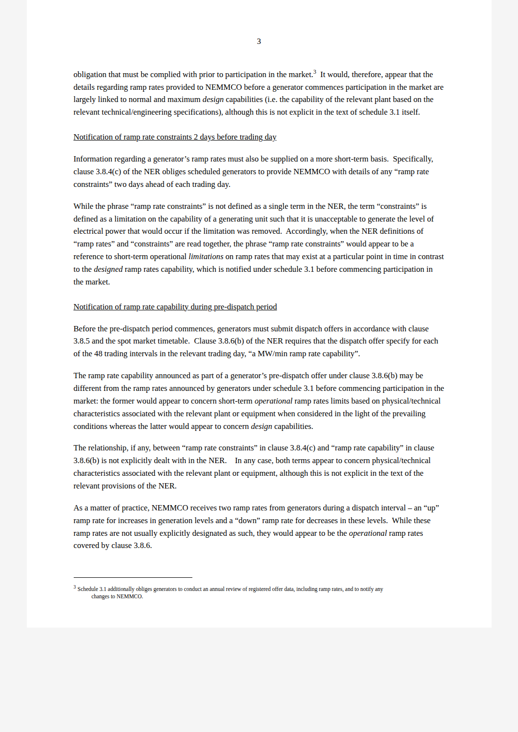3
obligation that must be complied with prior to participation in the market.3 It would, therefore, appear that the details regarding ramp rates provided to NEMMCO before a generator commences participation in the market are largely linked to normal and maximum design capabilities (i.e. the capability of the relevant plant based on the relevant technical/engineering specifications), although this is not explicit in the text of schedule 3.1 itself.
Notification of ramp rate constraints 2 days before trading day
Information regarding a generator’s ramp rates must also be supplied on a more short-term basis. Specifically, clause 3.8.4(c) of the NER obliges scheduled generators to provide NEMMCO with details of any “ramp rate constraints” two days ahead of each trading day.
While the phrase “ramp rate constraints” is not defined as a single term in the NER, the term “constraints” is defined as a limitation on the capability of a generating unit such that it is unacceptable to generate the level of electrical power that would occur if the limitation was removed. Accordingly, when the NER definitions of “ramp rates” and “constraints” are read together, the phrase “ramp rate constraints” would appear to be a reference to short-term operational limitations on ramp rates that may exist at a particular point in time in contrast to the designed ramp rates capability, which is notified under schedule 3.1 before commencing participation in the market.
Notification of ramp rate capability during pre-dispatch period
Before the pre-dispatch period commences, generators must submit dispatch offers in accordance with clause 3.8.5 and the spot market timetable. Clause 3.8.6(b) of the NER requires that the dispatch offer specify for each of the 48 trading intervals in the relevant trading day, “a MW/min ramp rate capability”.
The ramp rate capability announced as part of a generator’s pre-dispatch offer under clause 3.8.6(b) may be different from the ramp rates announced by generators under schedule 3.1 before commencing participation in the market: the former would appear to concern short-term operational ramp rates limits based on physical/technical characteristics associated with the relevant plant or equipment when considered in the light of the prevailing conditions whereas the latter would appear to concern design capabilities.
The relationship, if any, between “ramp rate constraints” in clause 3.8.4(c) and “ramp rate capability” in clause 3.8.6(b) is not explicitly dealt with in the NER. In any case, both terms appear to concern physical/technical characteristics associated with the relevant plant or equipment, although this is not explicit in the text of the relevant provisions of the NER.
As a matter of practice, NEMMCO receives two ramp rates from generators during a dispatch interval – an “up” ramp rate for increases in generation levels and a “down” ramp rate for decreases in these levels. While these ramp rates are not usually explicitly designated as such, they would appear to be the operational ramp rates covered by clause 3.8.6.
3 Schedule 3.1 additionally obliges generators to conduct an annual review of registered offer data, including ramp rates, and to notify any changes to NEMMCO.